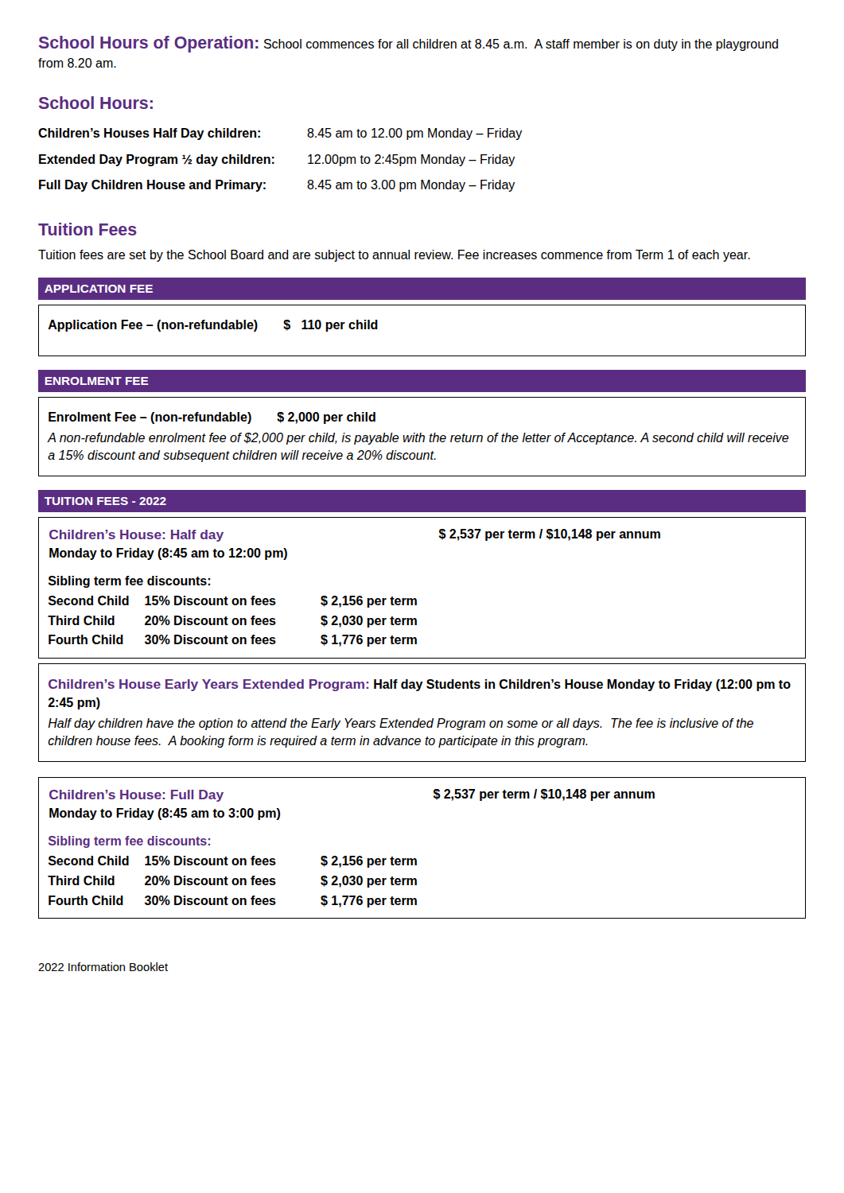School Hours of Operation: School commences for all children at 8.45 a.m. A staff member is on duty in the playground from 8.20 am.
School Hours:
| Children’s Houses Half Day children: | 8.45 am to 12.00 pm Monday – Friday |
| Extended Day Program ½ day children: | 12.00pm to 2:45pm Monday – Friday |
| Full Day Children House and Primary: | 8.45 am to 3.00 pm Monday – Friday |
Tuition Fees
Tuition fees are set by the School Board and are subject to annual review. Fee increases commence from Term 1 of each year.
APPLICATION FEE
Application Fee – (non-refundable)$ 110 per child
ENROLMENT FEE
Enrolment Fee – (non-refundable)$ 2,000 per child
A non-refundable enrolment fee of $2,000 per child, is payable with the return of the letter of Acceptance. A second child will receive a 15% discount and subsequent children will receive a 20% discount.
TUITION FEES - 2022
| Children’s House: Half day Monday to Friday (8:45 am to 12:00 pm) | $ 2,537 per term / $10,148 per annum |
Sibling term fee discounts:
| Second Child | 15% Discount on fees | $ 2,156 per term |
| Third Child | 20% Discount on fees | $ 2,030 per term |
| Fourth Child | 30% Discount on fees | $ 1,776 per term |
Children’s House Early Years Extended Program: Half day Students in Children’s House Monday to Friday (12:00 pm to 2:45 pm)
Half day children have the option to attend the Early Years Extended Program on some or all days. The fee is inclusive of the children house fees. A booking form is required a term in advance to participate in this program.
| Children’s House: Full Day Monday to Friday (8:45 am to 3:00 pm) | $ 2,537 per term / $10,148 per annum |
Sibling term fee discounts:
| Second Child | 15% Discount on fees | $ 2,156 per term |
| Third Child | 20% Discount on fees | $ 2,030 per term |
| Fourth Child | 30% Discount on fees | $ 1,776 per term |
2022 Information Booklet